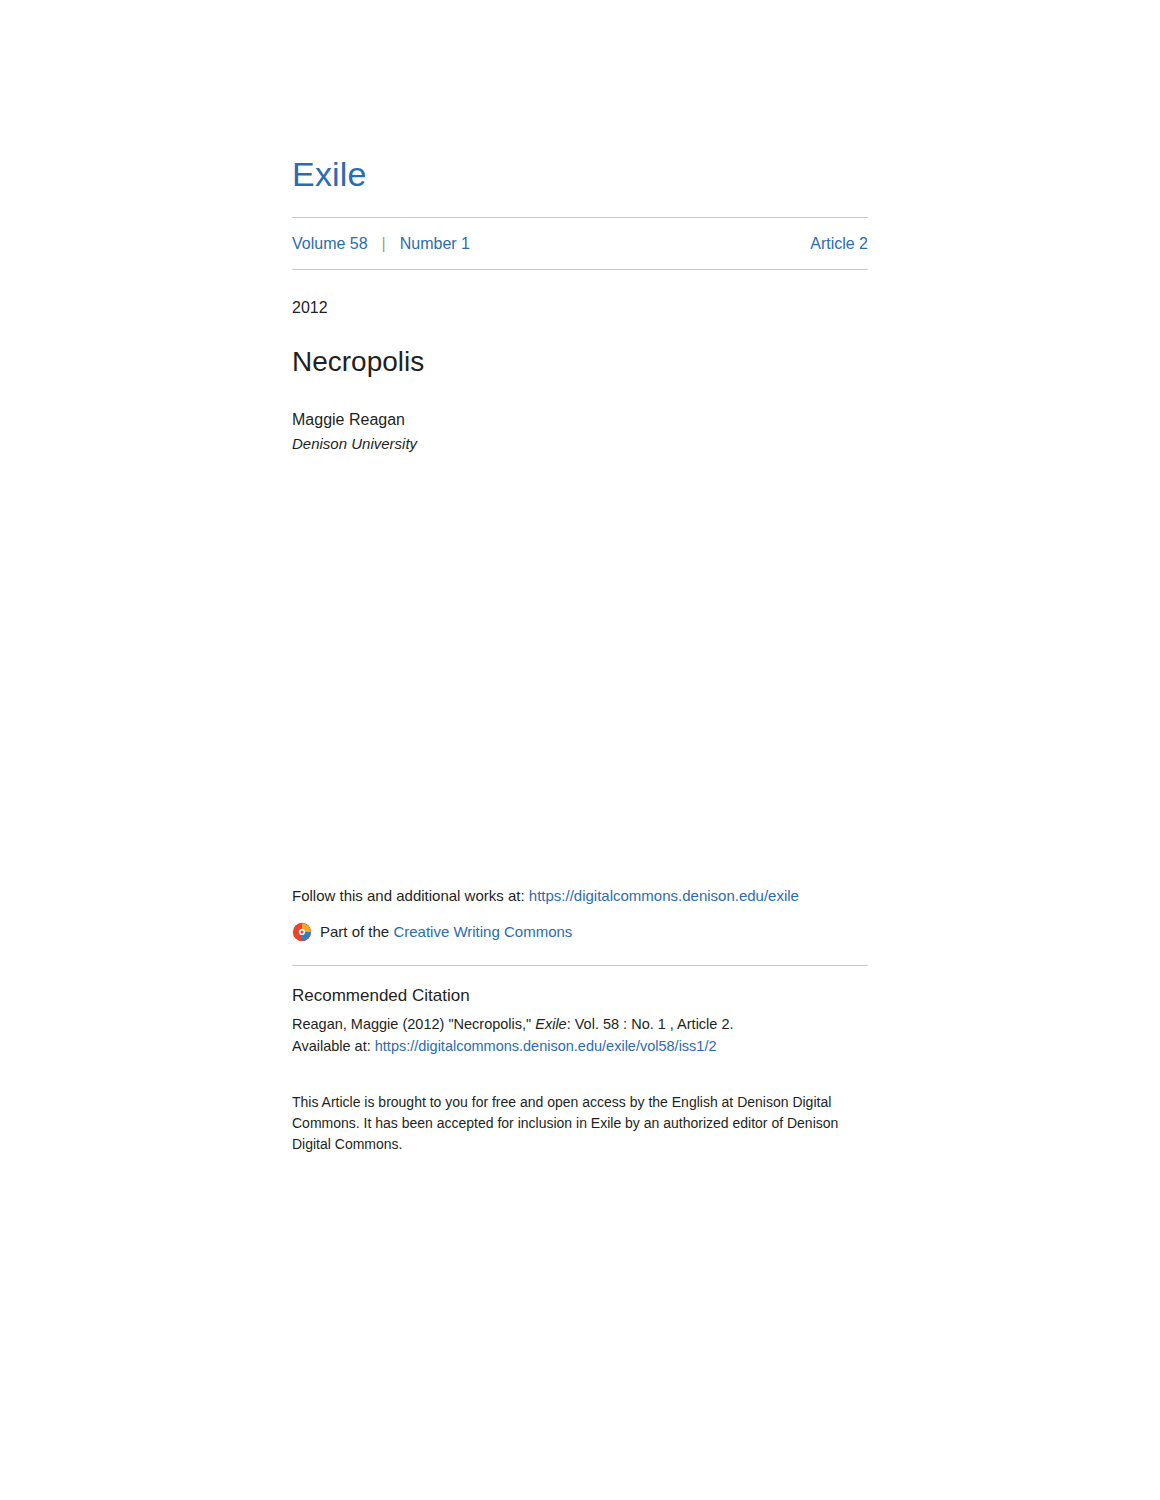Exile
Volume 58 | Number 1
Article 2
2012
Necropolis
Maggie Reagan
Denison University
Follow this and additional works at: https://digitalcommons.denison.edu/exile
Part of the Creative Writing Commons
Recommended Citation
Reagan, Maggie (2012) "Necropolis," Exile: Vol. 58 : No. 1 , Article 2.
Available at: https://digitalcommons.denison.edu/exile/vol58/iss1/2
This Article is brought to you for free and open access by the English at Denison Digital Commons. It has been accepted for inclusion in Exile by an authorized editor of Denison Digital Commons.